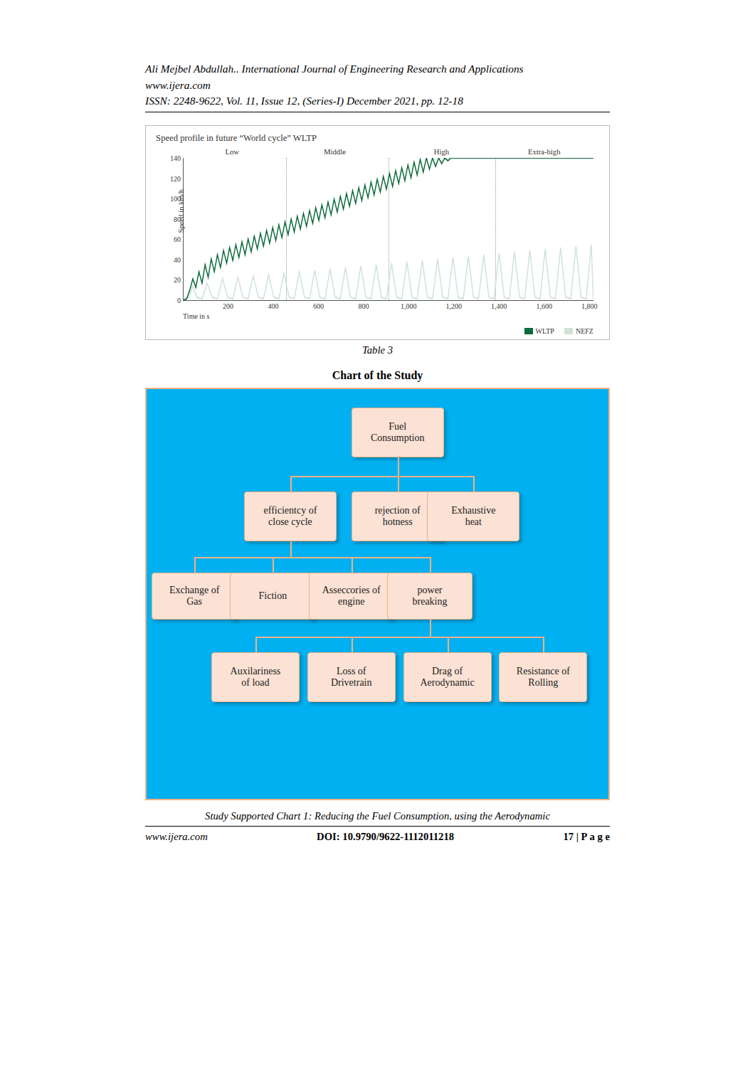Ali Mejbel Abdullah.. International Journal of Engineering Research and Applications
www.ijera.com
ISSN: 2248-9622, Vol. 11, Issue 12, (Series-I) December 2021, pp. 12-18
Speed profile in future “World cycle” WLTP
Low Middle High Extra-high
Speed in km/h
140 120 100 80 60 40 20 0
200 400 600 800 1,000 1,200 1,400 1,600 1,800
Time in s
WLTP NEFZ
Table 3
Chart of the Study
Fuel
Consumption
efficientcy of
close cycle
rejection of
hotness
Exhaustive
heat
Exchange of
Gas
Fiction
Asseccories of
engine
power
breaking
Auxilariness
of load
Loss of
Drivetrain
Drag of
Aerodynamic
Resistance of
Rolling
Study Supported Chart 1: Reducing the Fuel Consumption, using the Aerodynamic
www.ijera.com DOI: 10.9790/9622-1112011218 17 | P a g e